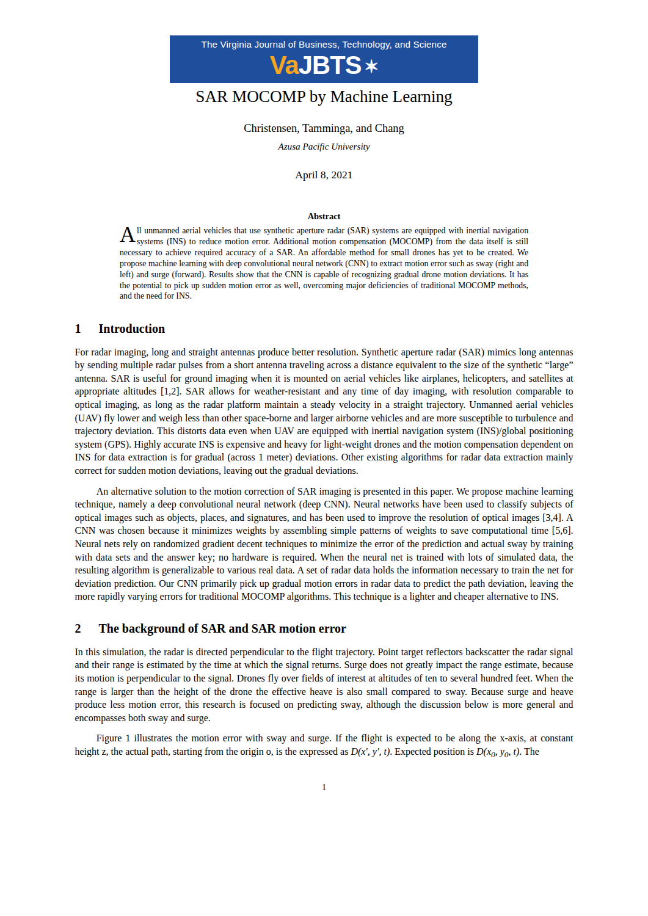The Virginia Journal of Business, Technology, and Science
Va JBTS✶
SAR MOCOMP by Machine Learning
Christensen, Tamminga, and Chang
Azusa Pacific University
April 8, 2021
Abstract
All unmanned aerial vehicles that use synthetic aperture radar (SAR) systems are equipped with inertial navigation systems (INS) to reduce motion error. Additional motion compensation (MOCOMP) from the data itself is still necessary to achieve required accuracy of a SAR. An affordable method for small drones has yet to be created. We propose machine learning with deep convolutional neural network (CNN) to extract motion error such as sway (right and left) and surge (forward). Results show that the CNN is capable of recognizing gradual drone motion deviations. It has the potential to pick up sudden motion error as well, overcoming major deficiencies of traditional MOCOMP methods, and the need for INS.
1 Introduction
For radar imaging, long and straight antennas produce better resolution. Synthetic aperture radar (SAR) mimics long antennas by sending multiple radar pulses from a short antenna traveling across a distance equivalent to the size of the synthetic “large” antenna. SAR is useful for ground imaging when it is mounted on aerial vehicles like airplanes, helicopters, and satellites at appropriate altitudes [1,2]. SAR allows for weather-resistant and any time of day imaging, with resolution comparable to optical imaging, as long as the radar platform maintain a steady velocity in a straight trajectory. Unmanned aerial vehicles (UAV) fly lower and weigh less than other space-borne and larger airborne vehicles and are more susceptible to turbulence and trajectory deviation. This distorts data even when UAV are equipped with inertial navigation system (INS)/global positioning system (GPS). Highly accurate INS is expensive and heavy for light-weight drones and the motion compensation dependent on INS for data extraction is for gradual (across 1 meter) deviations. Other existing algorithms for radar data extraction mainly correct for sudden motion deviations, leaving out the gradual deviations.
An alternative solution to the motion correction of SAR imaging is presented in this paper. We propose machine learning technique, namely a deep convolutional neural network (deep CNN). Neural networks have been used to classify subjects of optical images such as objects, places, and signatures, and has been used to improve the resolution of optical images [3,4]. A CNN was chosen because it minimizes weights by assembling simple patterns of weights to save computational time [5,6]. Neural nets rely on randomized gradient decent techniques to minimize the error of the prediction and actual sway by training with data sets and the answer key; no hardware is required. When the neural net is trained with lots of simulated data, the resulting algorithm is generalizable to various real data. A set of radar data holds the information necessary to train the net for deviation prediction. Our CNN primarily pick up gradual motion errors in radar data to predict the path deviation, leaving the more rapidly varying errors for traditional MOCOMP algorithms. This technique is a lighter and cheaper alternative to INS.
2 The background of SAR and SAR motion error
In this simulation, the radar is directed perpendicular to the flight trajectory. Point target reflectors backscatter the radar signal and their range is estimated by the time at which the signal returns. Surge does not greatly impact the range estimate, because its motion is perpendicular to the signal. Drones fly over fields of interest at altitudes of ten to several hundred feet. When the range is larger than the height of the drone the effective heave is also small compared to sway. Because surge and heave produce less motion error, this research is focused on predicting sway, although the discussion below is more general and encompasses both sway and surge.
Figure 1 illustrates the motion error with sway and surge. If the flight is expected to be along the x-axis, at constant height z, the actual path, starting from the origin o, is the expressed as D(x′, y′, t). Expected position is D(x0, y0, t). The
1